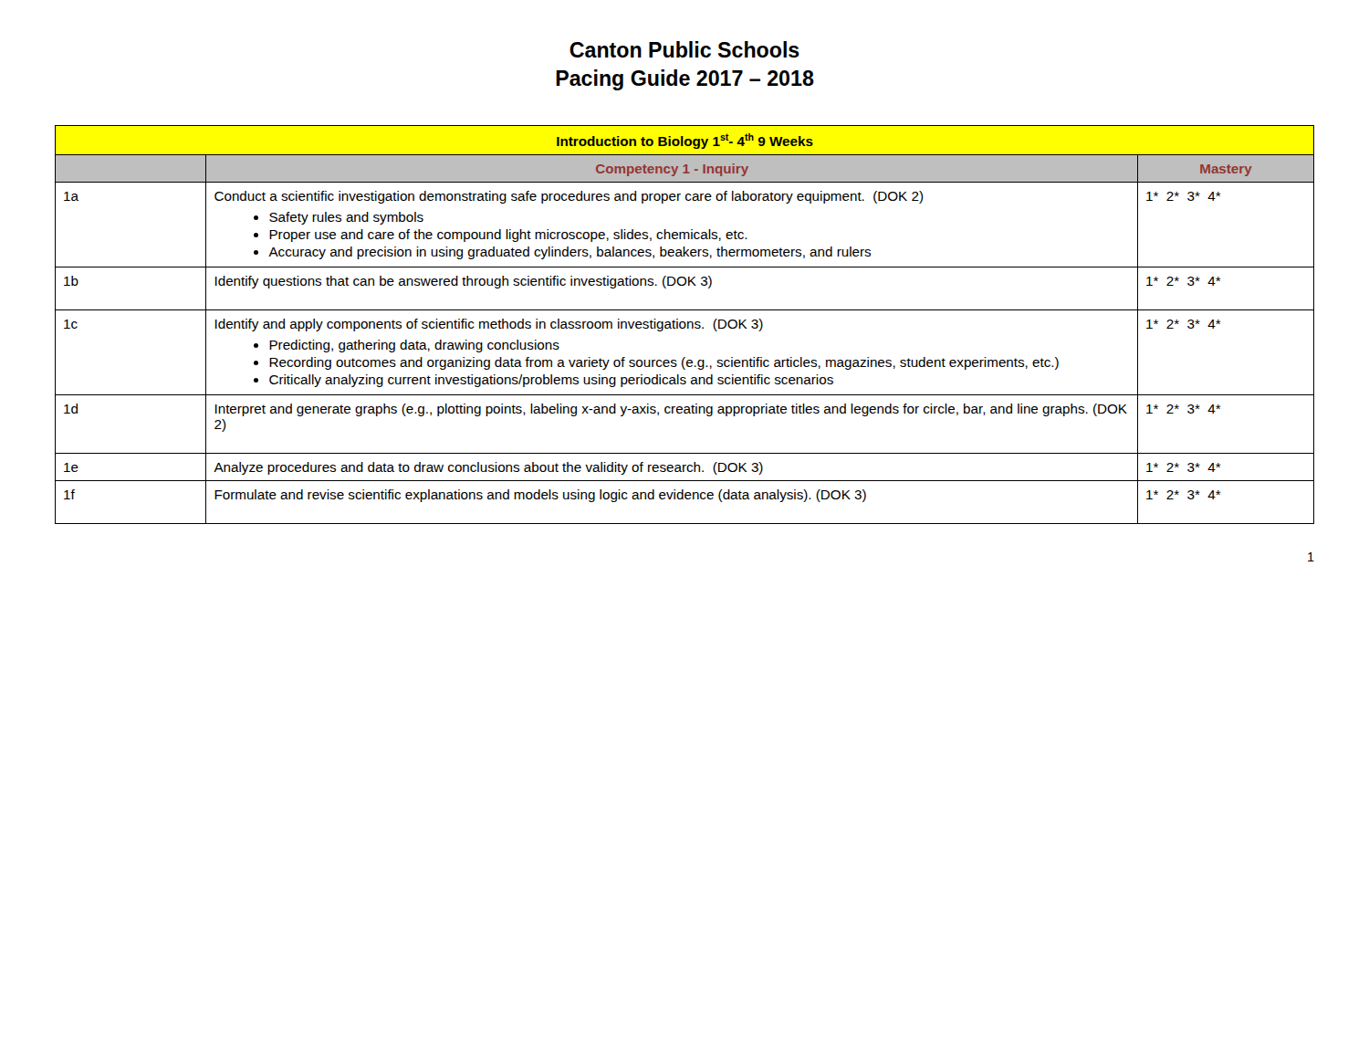Canton Public SchoolsPacing Guide 2017 – 2018
| Introduction to Biology 1 st - 4 th 9 Weeks |
| | Competency 1 - Inquiry | Mastery |
| 1a | Conduct a scientific investigation demonstrating safe procedures and proper care of laboratory equipment. (DOK 2) Safety rules and symbols Proper use and care of the compound light microscope, slides, chemicals, etc. Accuracy and precision in using graduated cylinders, balances, beakers, thermometers, and rulers | 1* 2* 3* 4* |
| 1b | Identify questions that can be answered through scientific investigations. (DOK 3) | 1* 2* 3* 4* |
| 1c | Identify and apply components of scientific methods in classroom investigations. (DOK 3) Predicting, gathering data, drawing conclusions Recording outcomes and organizing data from a variety of sources (e.g., scientific articles, magazines, student experiments, etc.) Critically analyzing current investigations/problems using periodicals and scientific scenarios | 1* 2* 3* 4* |
| 1d | Interpret and generate graphs (e.g., plotting points, labeling x-and y-axis, creating appropriate titles and legends for circle, bar, and line graphs. (DOK 2) | 1* 2* 3* 4* |
| 1e | Analyze procedures and data to draw conclusions about the validity of research. (DOK 3) | 1* 2* 3* 4* |
| 1f | Formulate and revise scientific explanations and models using logic and evidence (data analysis). (DOK 3) | 1* 2* 3* 4* |
1